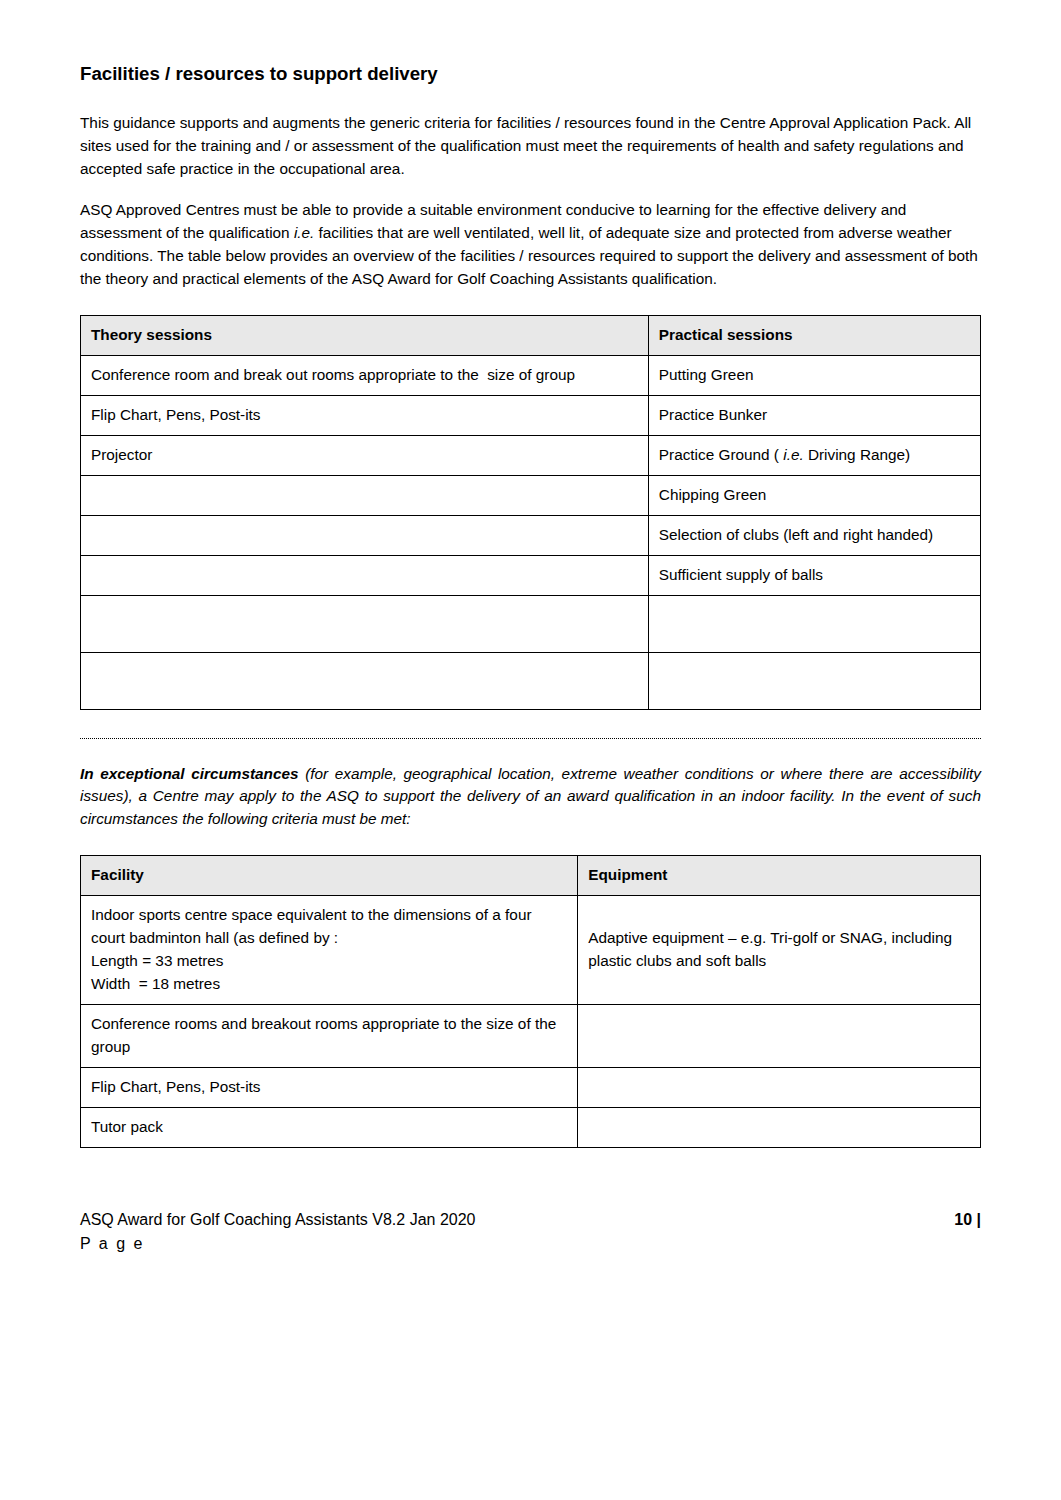Facilities / resources to support delivery
This guidance supports and augments the generic criteria for facilities / resources found in the Centre Approval Application Pack. All sites used for the training and / or assessment of the qualification must meet the requirements of health and safety regulations and accepted safe practice in the occupational area.
ASQ Approved Centres must be able to provide a suitable environment conducive to learning for the effective delivery and assessment of the qualification i.e. facilities that are well ventilated, well lit, of adequate size and protected from adverse weather conditions. The table below provides an overview of the facilities / resources required to support the delivery and assessment of both the theory and practical elements of the ASQ Award for Golf Coaching Assistants qualification.
| Theory sessions | Practical sessions |
| --- | --- |
| Conference room and break out rooms appropriate to the size of group | Putting Green |
| Flip Chart, Pens, Post-its | Practice Bunker |
| Projector | Practice Ground ( i.e. Driving Range) |
| | Chipping Green |
| | Selection of clubs (left and right handed) |
| | Sufficient supply of balls |
In exceptional circumstances (for example, geographical location, extreme weather conditions or where there are accessibility issues), a Centre may apply to the ASQ to support the delivery of an award qualification in an indoor facility. In the event of such circumstances the following criteria must be met:
| Facility | Equipment |
| --- | --- |
| Indoor sports centre space equivalent to the dimensions of a four court badminton hall (as defined by : Length = 33 metres Width = 18 metres | Adaptive equipment – e.g. Tri-golf or SNAG, including plastic clubs and soft balls |
| Conference rooms and breakout rooms appropriate to the size of the group | |
| Flip Chart, Pens, Post-its | |
| Tutor pack | |
ASQ Award for Golf Coaching Assistants V8.2 Jan 2020 10 |
P a g e